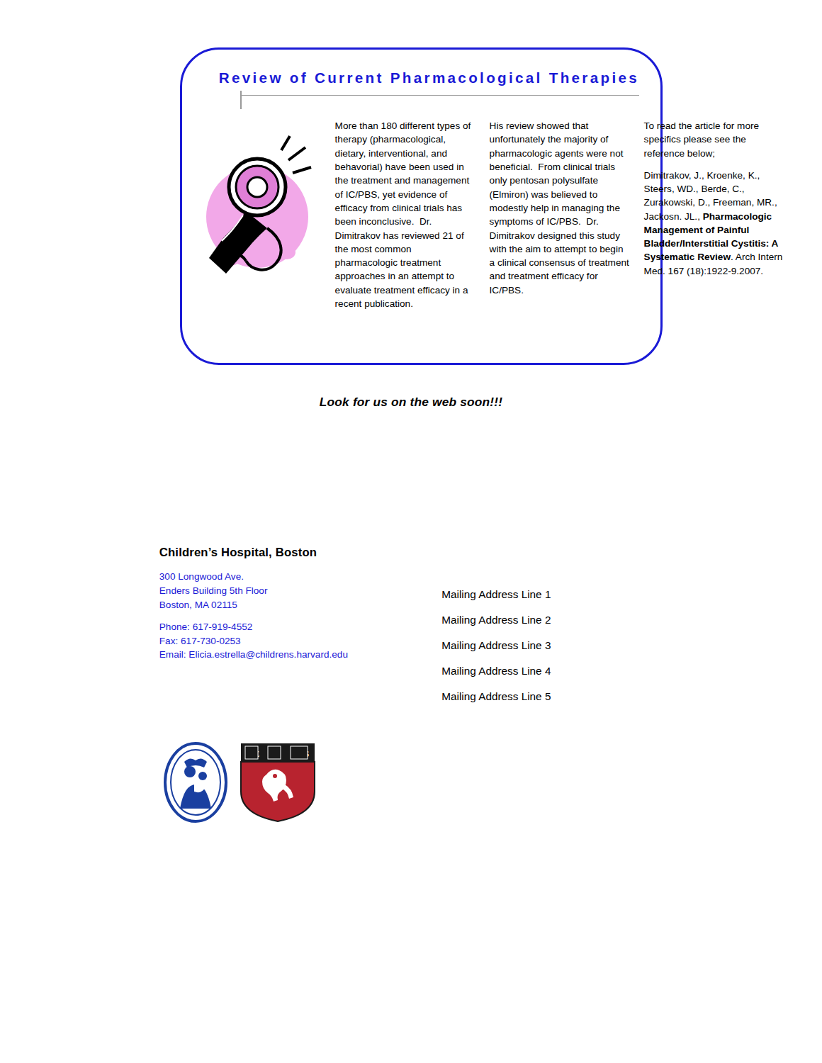Review of Current Pharmacological Therapies
More than 180 different types of therapy (pharmacological, dietary, interventional, and behavorial) have been used in the treatment and management of IC/PBS, yet evidence of efficacy from clinical trials has been inconclusive. Dr. Dimitrakov has reviewed 21 of the most common pharmacologic treatment approaches in an attempt to evaluate treatment efficacy in a recent publication.
His review showed that unfortunately the majority of pharmacologic agents were not beneficial. From clinical trials only pentosan polysulfate (Elmiron) was believed to modestly help in managing the symptoms of IC/PBS. Dr. Dimitrakov designed this study with the aim to attempt to begin a clinical consensus of treatment and treatment efficacy for IC/PBS.
To read the article for more specifics please see the reference below;
Dimitrakov, J., Kroenke, K., Steers, WD., Berde, C., Zurakowski, D., Freeman, MR., Jackosn. JL., Pharmacologic Management of Painful Bladder/Interstitial Cystitis: A Systematic Review. Arch Intern Med. 167 (18):1922-9.2007.
Look for us on the web soon!!!
Children’s Hospital, Boston
300 Longwood Ave.
Enders Building 5th Floor
Boston, MA 02115
Phone: 617-919-4552
Fax: 617-730-0253
Email: Elicia.estrella@childrens.harvard.edu
Mailing Address Line 1
Mailing Address Line 2
Mailing Address Line 3
Mailing Address Line 4
Mailing Address Line 5
VE RI TAS